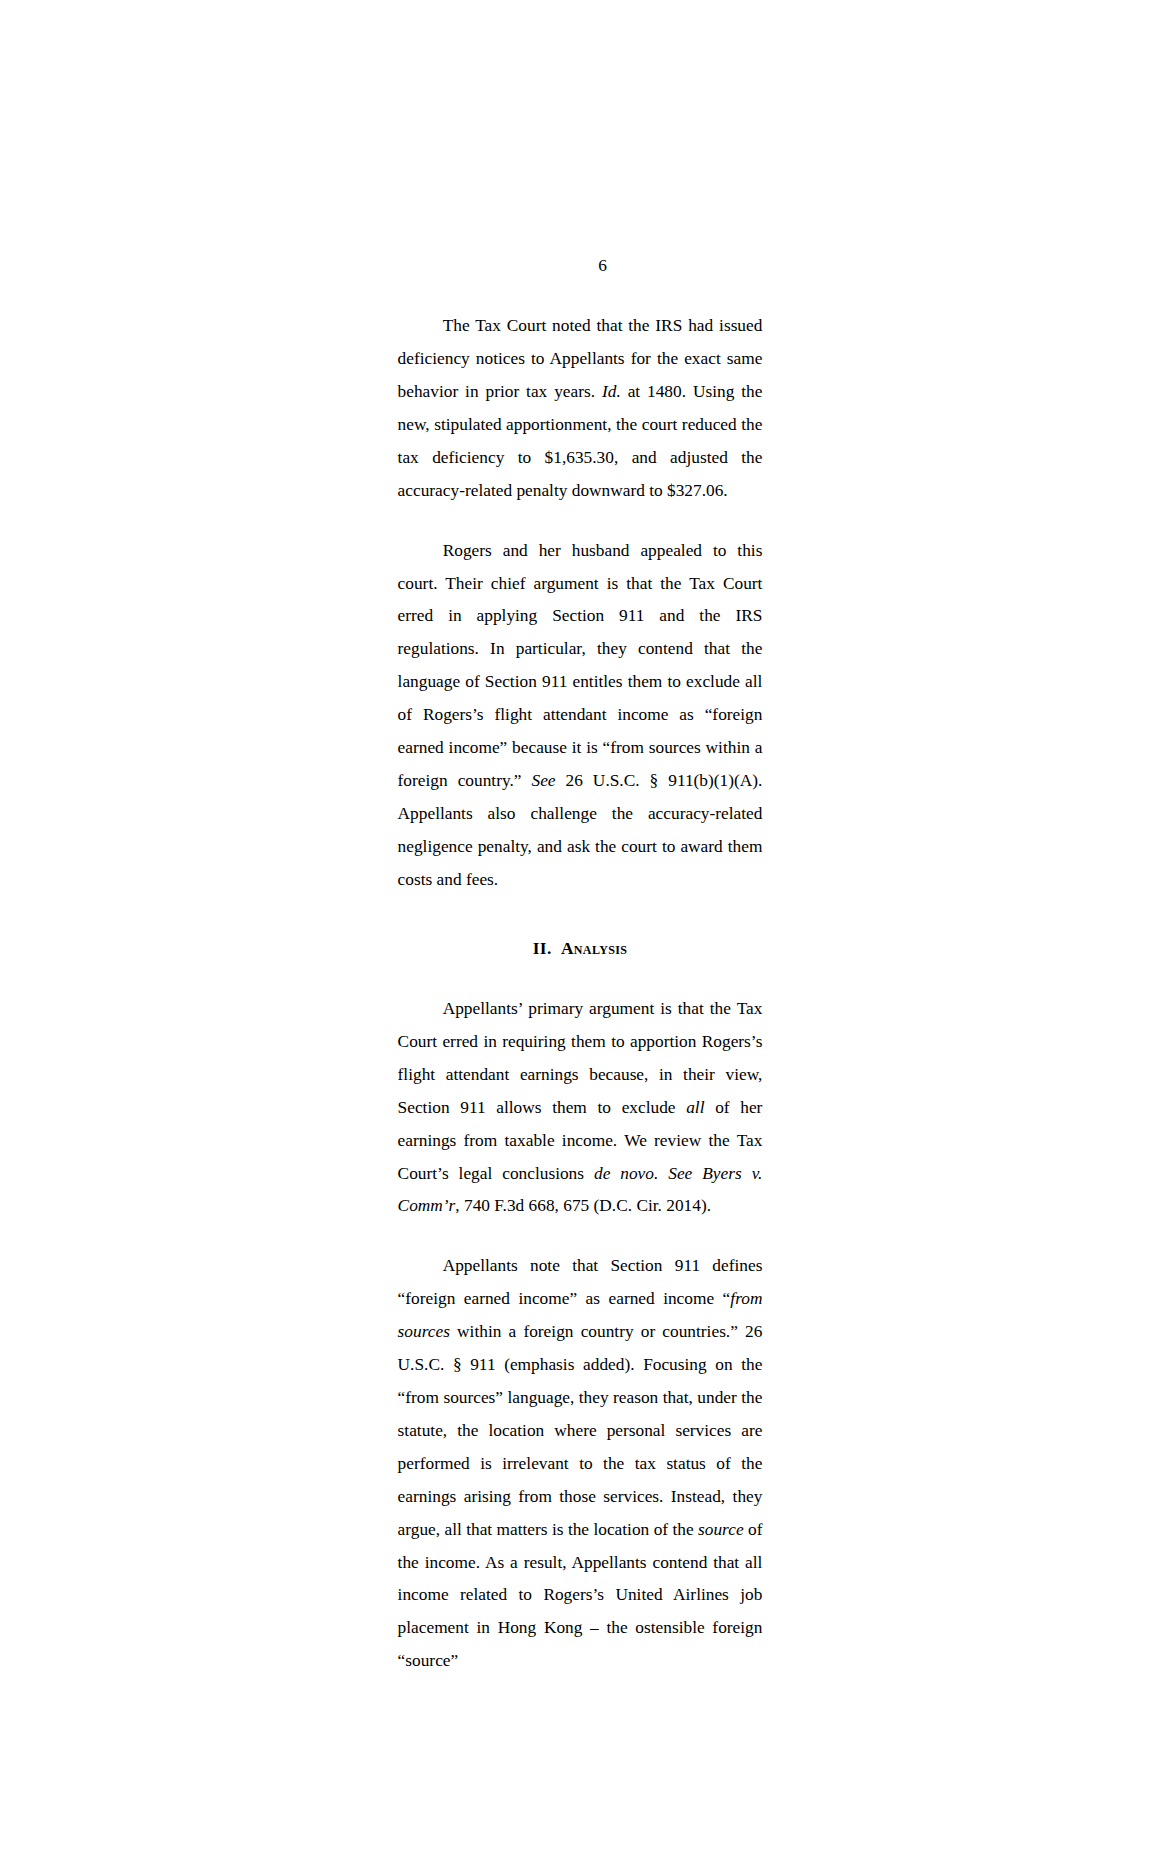6
The Tax Court noted that the IRS had issued deficiency notices to Appellants for the exact same behavior in prior tax years. Id. at 1480. Using the new, stipulated apportionment, the court reduced the tax deficiency to $1,635.30, and adjusted the accuracy-related penalty downward to $327.06.
Rogers and her husband appealed to this court. Their chief argument is that the Tax Court erred in applying Section 911 and the IRS regulations. In particular, they contend that the language of Section 911 entitles them to exclude all of Rogers’s flight attendant income as “foreign earned income” because it is “from sources within a foreign country.” See 26 U.S.C. § 911(b)(1)(A). Appellants also challenge the accuracy-related negligence penalty, and ask the court to award them costs and fees.
II. Analysis
Appellants’ primary argument is that the Tax Court erred in requiring them to apportion Rogers’s flight attendant earnings because, in their view, Section 911 allows them to exclude all of her earnings from taxable income. We review the Tax Court’s legal conclusions de novo. See Byers v. Comm’r, 740 F.3d 668, 675 (D.C. Cir. 2014).
Appellants note that Section 911 defines “foreign earned income” as earned income “from sources within a foreign country or countries.” 26 U.S.C. § 911 (emphasis added). Focusing on the “from sources” language, they reason that, under the statute, the location where personal services are performed is irrelevant to the tax status of the earnings arising from those services. Instead, they argue, all that matters is the location of the source of the income. As a result, Appellants contend that all income related to Rogers’s United Airlines job placement in Hong Kong – the ostensible foreign “source”